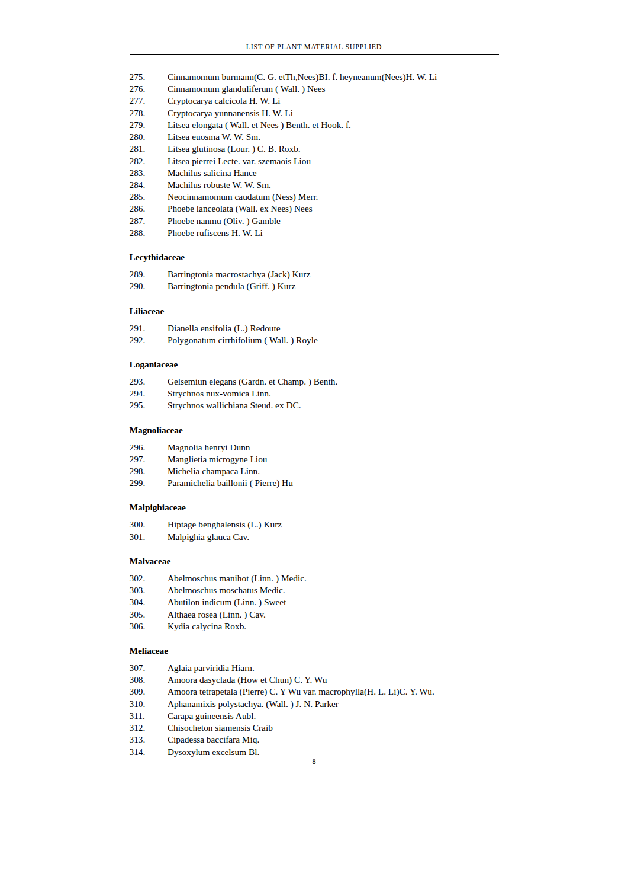List of Plant Material Supplied
275. Cinnamomum burmann(C. G. etTh,Nees)BI. f. heyneanum(Nees)H. W. Li
276. Cinnamomum glanduliferum ( Wall. ) Nees
277. Cryptocarya calcicola H. W. Li
278. Cryptocarya yunnanensis H. W. Li
279. Litsea elongata ( Wall. et Nees ) Benth. et Hook. f.
280. Litsea euosma W. W. Sm.
281. Litsea glutinosa (Lour. ) C. B. Roxb.
282. Litsea pierrei Lecte. var. szemaois Liou
283. Machilus salicina Hance
284. Machilus robuste W. W. Sm.
285. Neocinnamomum caudatum (Ness) Merr.
286. Phoebe lanceolata (Wall. ex Nees) Nees
287. Phoebe nanmu (Oliv. ) Gamble
288. Phoebe rufiscens H. W. Li
Lecythidaceae
289. Barringtonia macrostachya (Jack) Kurz
290. Barringtonia pendula (Griff. ) Kurz
Liliaceae
291. Dianella ensifolia (L.) Redoute
292. Polygonatum cirrhifolium ( Wall. ) Royle
Loganiaceae
293. Gelsemiun elegans (Gardn. et Champ. ) Benth.
294. Strychnos nux-vomica Linn.
295. Strychnos wallichiana Steud. ex DC.
Magnoliaceae
296. Magnolia henryi Dunn
297. Manglietia microgyne Liou
298. Michelia champaca Linn.
299. Paramichelia baillonii ( Pierre) Hu
Malpighiaceae
300. Hiptage benghalensis (L.) Kurz
301. Malpighia glauca Cav.
Malvaceae
302. Abelmoschus manihot (Linn. ) Medic.
303. Abelmoschus moschatus Medic.
304. Abutilon indicum (Linn. ) Sweet
305. Althaea rosea (Linn. ) Cav.
306. Kydia calycina Roxb.
Meliaceae
307. Aglaia parviridia Hiarn.
308. Amoora dasyclada (How et Chun) C. Y. Wu
309. Amoora tetrapetala (Pierre) C. Y Wu var. macrophylla(H. L. Li)C. Y. Wu.
310. Aphanamixis polystachya. (Wall. ) J. N. Parker
311. Carapa guineensis Aubl.
312. Chisocheton siamensis Craib
313. Cipadessa baccifara Miq.
314. Dysoxylum excelsum Bl.
8